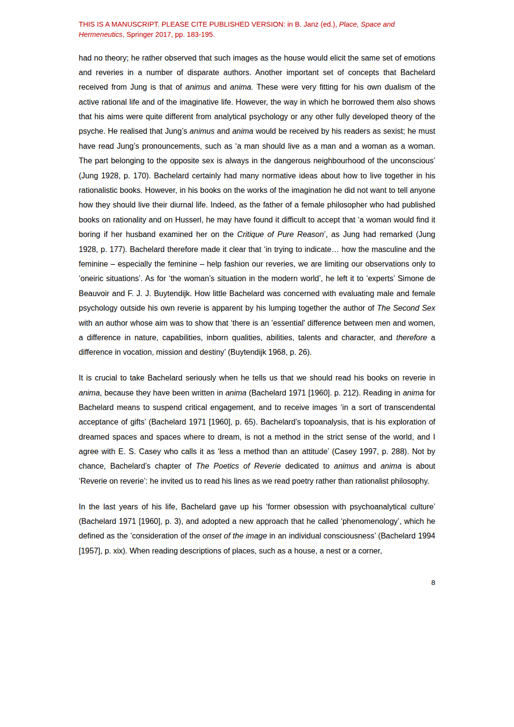THIS IS A MANUSCRIPT. PLEASE CITE PUBLISHED VERSION: in B. Janz (ed.), Place, Space and Hermeneutics, Springer 2017, pp. 183-195.
had no theory; he rather observed that such images as the house would elicit the same set of emotions and reveries in a number of disparate authors. Another important set of concepts that Bachelard received from Jung is that of animus and anima. These were very fitting for his own dualism of the active rational life and of the imaginative life. However, the way in which he borrowed them also shows that his aims were quite different from analytical psychology or any other fully developed theory of the psyche. He realised that Jung’s animus and anima would be received by his readers as sexist; he must have read Jung’s pronouncements, such as ‘a man should live as a man and a woman as a woman. The part belonging to the opposite sex is always in the dangerous neighbourhood of the unconscious’ (Jung 1928, p. 170). Bachelard certainly had many normative ideas about how to live together in his rationalistic books. However, in his books on the works of the imagination he did not want to tell anyone how they should live their diurnal life. Indeed, as the father of a female philosopher who had published books on rationality and on Husserl, he may have found it difficult to accept that ‘a woman would find it boring if her husband examined her on the Critique of Pure Reason’, as Jung had remarked (Jung 1928, p. 177). Bachelard therefore made it clear that ‘in trying to indicate… how the masculine and the feminine – especially the feminine – help fashion our reveries, we are limiting our observations only to ‘oneiric situations’. As for ‘the woman’s situation in the modern world’, he left it to ‘experts’ Simone de Beauvoir and F. J. J. Buytendijk. How little Bachelard was concerned with evaluating male and female psychology outside his own reverie is apparent by his lumping together the author of The Second Sex with an author whose aim was to show that ‘there is an 'essential' difference between men and women, a difference in nature, capabilities, inborn qualities, abilities, talents and character, and therefore a difference in vocation, mission and destiny’ (Buytendijk 1968, p. 26).
It is crucial to take Bachelard seriously when he tells us that we should read his books on reverie in anima, because they have been written in anima (Bachelard 1971 [1960]. p. 212). Reading in anima for Bachelard means to suspend critical engagement, and to receive images ‘in a sort of transcendental acceptance of gifts’ (Bachelard 1971 [1960], p. 65). Bachelard’s topoanalysis, that is his exploration of dreamed spaces and spaces where to dream, is not a method in the strict sense of the world, and I agree with E. S. Casey who calls it as ‘less a method than an attitude’ (Casey 1997, p. 288). Not by chance, Bachelard’s chapter of The Poetics of Reverie dedicated to animus and anima is about ‘Reverie on reverie’: he invited us to read his lines as we read poetry rather than rationalist philosophy.
In the last years of his life, Bachelard gave up his ‘former obsession with psychoanalytical culture’ (Bachelard 1971 [1960], p. 3), and adopted a new approach that he called ‘phenomenology’, which he defined as the ‘consideration of the onset of the image in an individual consciousness’ (Bachelard 1994 [1957], p. xix). When reading descriptions of places, such as a house, a nest or a corner,
8